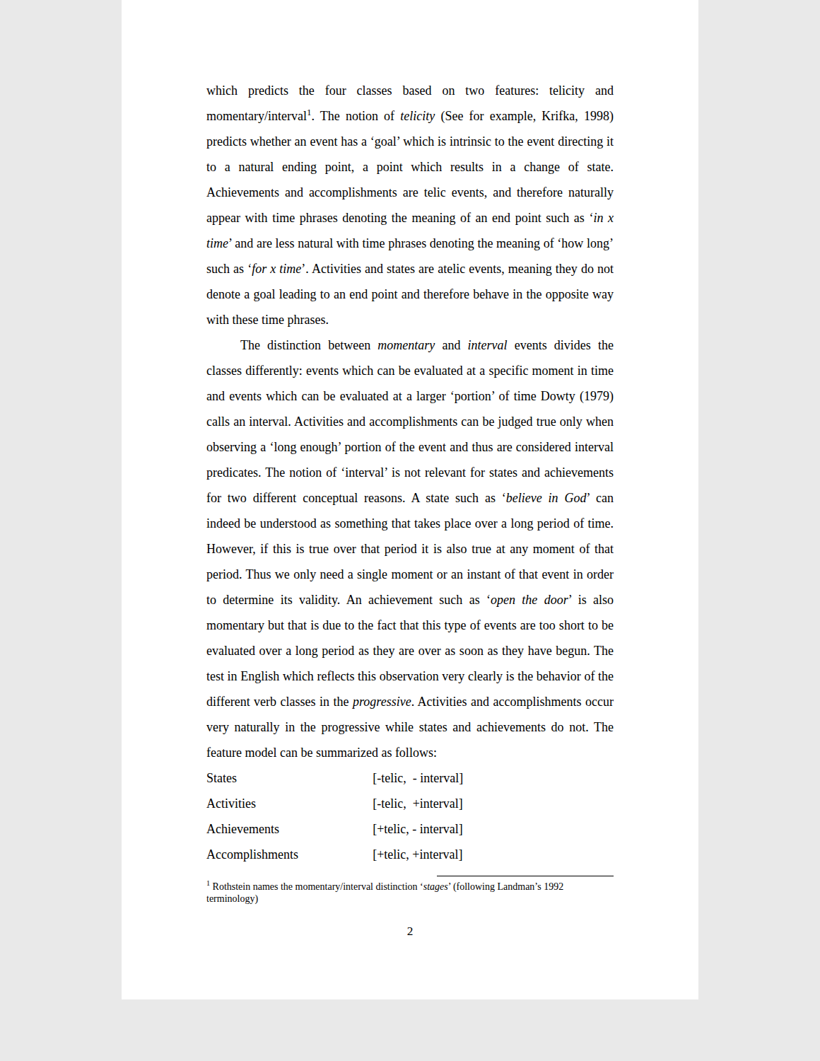which predicts the four classes based on two features: telicity and momentary/interval1. The notion of telicity (See for example, Krifka, 1998) predicts whether an event has a ‘goal’ which is intrinsic to the event directing it to a natural ending point, a point which results in a change of state. Achievements and accomplishments are telic events, and therefore naturally appear with time phrases denoting the meaning of an end point such as ‘in x time’ and are less natural with time phrases denoting the meaning of ‘how long’ such as ‘for x time’. Activities and states are atelic events, meaning they do not denote a goal leading to an end point and therefore behave in the opposite way with these time phrases.
The distinction between momentary and interval events divides the classes differently: events which can be evaluated at a specific moment in time and events which can be evaluated at a larger ‘portion’ of time Dowty (1979) calls an interval. Activities and accomplishments can be judged true only when observing a ‘long enough’ portion of the event and thus are considered interval predicates. The notion of ‘interval’ is not relevant for states and achievements for two different conceptual reasons. A state such as ‘believe in God’ can indeed be understood as something that takes place over a long period of time. However, if this is true over that period it is also true at any moment of that period. Thus we only need a single moment or an instant of that event in order to determine its validity. An achievement such as ‘open the door’ is also momentary but that is due to the fact that this type of events are too short to be evaluated over a long period as they are over as soon as they have begun. The test in English which reflects this observation very clearly is the behavior of the different verb classes in the progressive. Activities and accomplishments occur very naturally in the progressive while states and achievements do not. The feature model can be summarized as follows:
States[-telic, - interval]
Activities[-telic, +interval]
Achievements[+telic, - interval]
Accomplishments[+telic, +interval]
1 Rothstein names the momentary/interval distinction ‘stages’ (following Landman’s 1992 terminology)
2